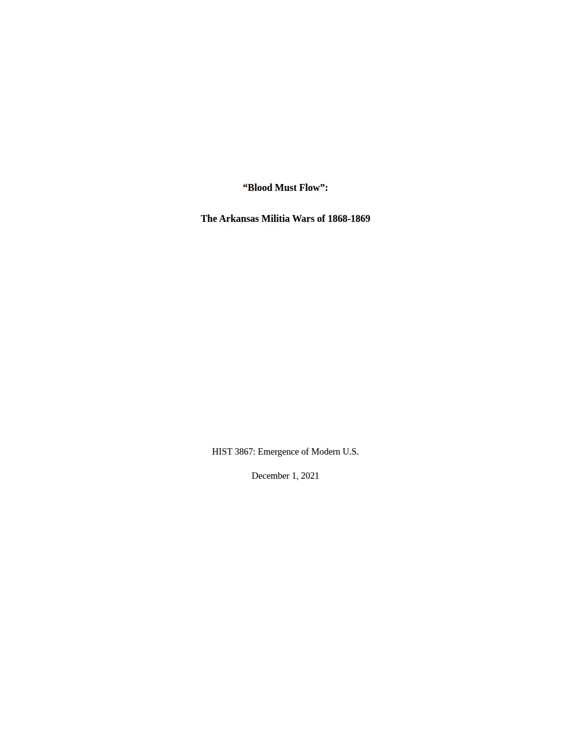“Blood Must Flow”:
The Arkansas Militia Wars of 1868-1869
HIST 3867: Emergence of Modern U.S.
December 1, 2021